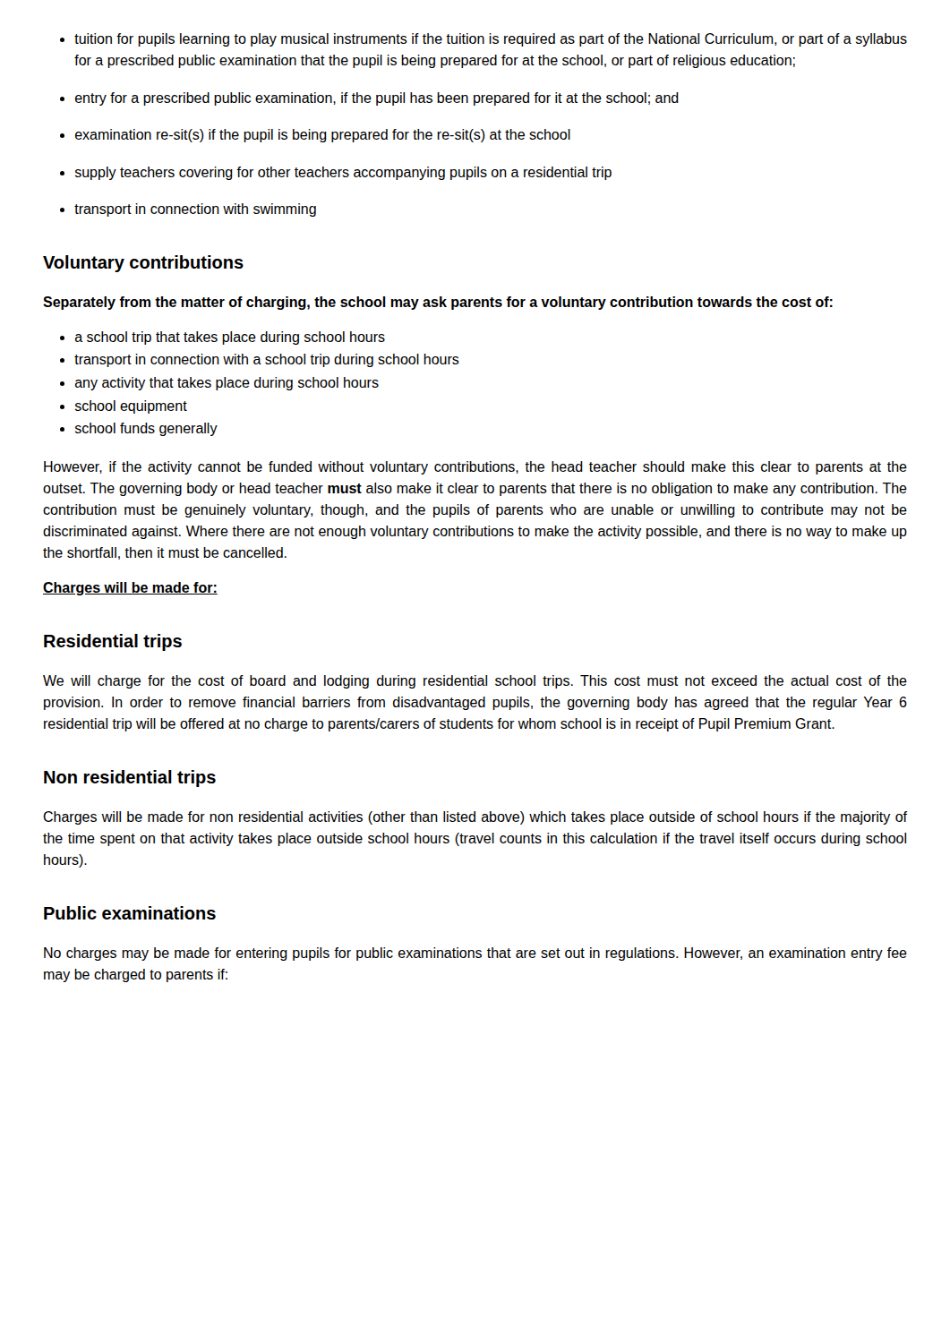tuition for pupils learning to play musical instruments if the tuition is required as part of the National Curriculum, or part of a syllabus for a prescribed public examination that the pupil is being prepared for at the school, or part of religious education;
entry for a prescribed public examination, if the pupil has been prepared for it at the school; and
examination re-sit(s) if the pupil is being prepared for the re-sit(s) at the school
supply teachers covering for other teachers accompanying pupils on a residential trip
transport in connection with swimming
Voluntary contributions
Separately from the matter of charging, the school may ask parents for a voluntary contribution towards the cost of:
a school trip that takes place during school hours
transport in connection with a school trip during school hours
any activity that takes place during school hours
school equipment
school funds generally
However, if the activity cannot be funded without voluntary contributions, the head teacher should make this clear to parents at the outset. The governing body or head teacher must also make it clear to parents that there is no obligation to make any contribution. The contribution must be genuinely voluntary, though, and the pupils of parents who are unable or unwilling to contribute may not be discriminated against. Where there are not enough voluntary contributions to make the activity possible, and there is no way to make up the shortfall, then it must be cancelled.
Charges will be made for:
Residential trips
We will charge for the cost of board and lodging during residential school trips. This cost must not exceed the actual cost of the provision. In order to remove financial barriers from disadvantaged pupils, the governing body has agreed that the regular Year 6 residential trip will be offered at no charge to parents/carers of students for whom school is in receipt of Pupil Premium Grant.
Non residential trips
Charges will be made for non residential activities (other than listed above) which takes place outside of school hours if the majority of the time spent on that activity takes place outside school hours (travel counts in this calculation if the travel itself occurs during school hours).
Public examinations
No charges may be made for entering pupils for public examinations that are set out in regulations. However, an examination entry fee may be charged to parents if: